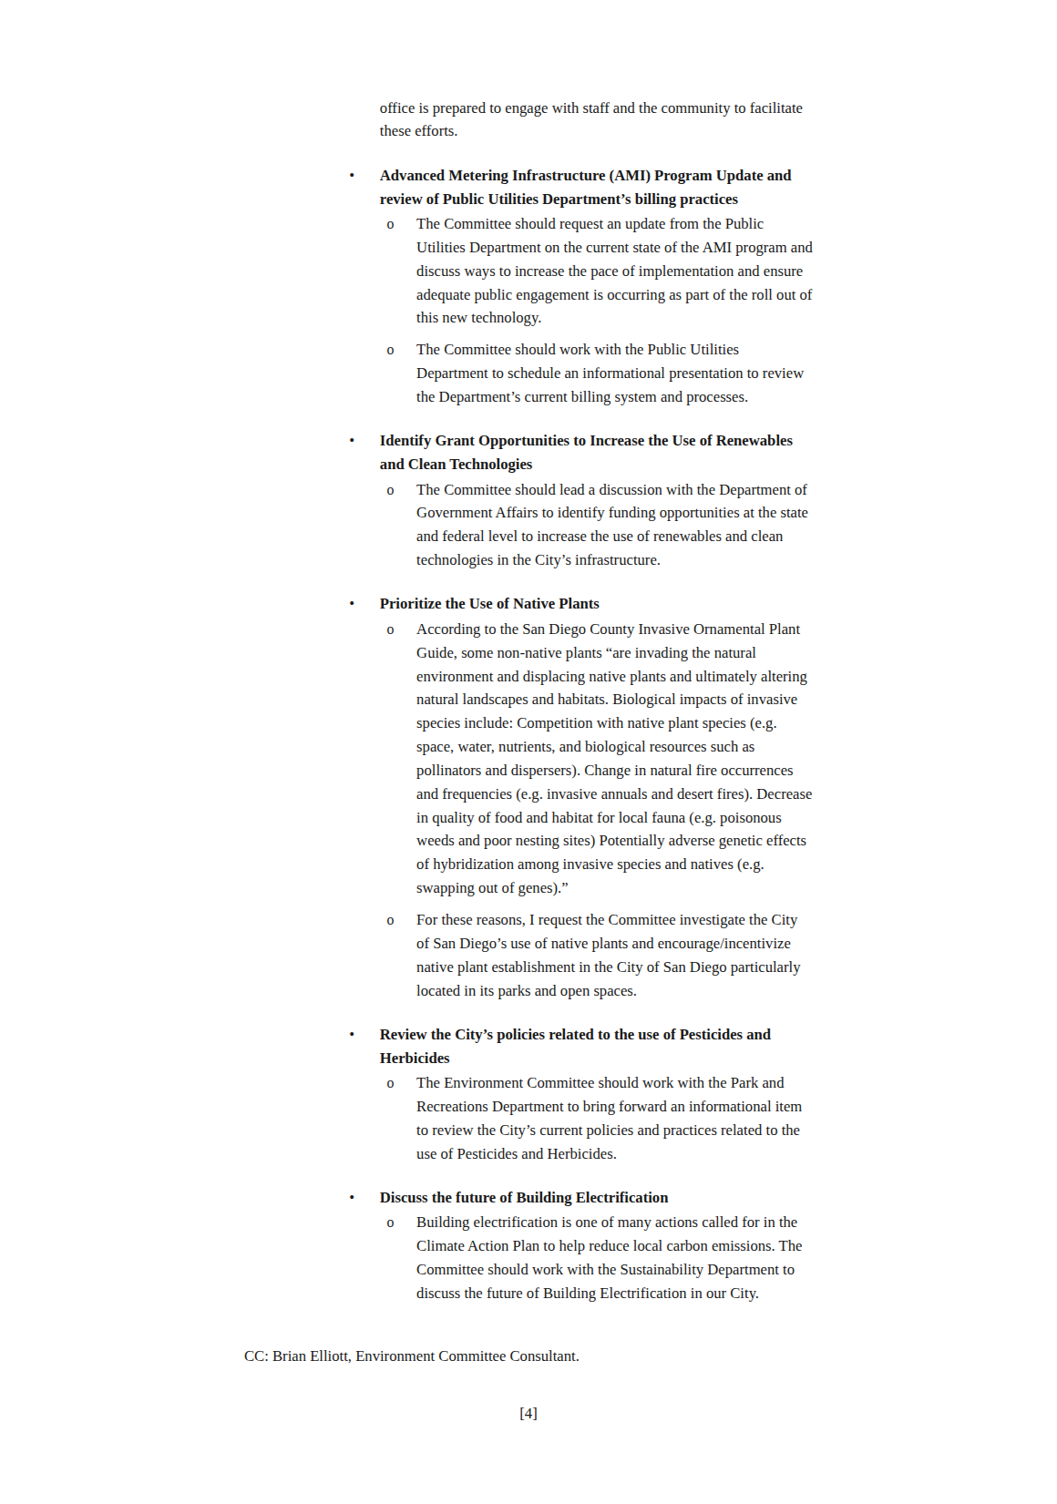office is prepared to engage with staff and the community to facilitate these efforts.
Advanced Metering Infrastructure (AMI) Program Update and review of Public Utilities Department’s billing practices
The Committee should request an update from the Public Utilities Department on the current state of the AMI program and discuss ways to increase the pace of implementation and ensure adequate public engagement is occurring as part of the roll out of this new technology.
The Committee should work with the Public Utilities Department to schedule an informational presentation to review the Department’s current billing system and processes.
Identify Grant Opportunities to Increase the Use of Renewables and Clean Technologies
The Committee should lead a discussion with the Department of Government Affairs to identify funding opportunities at the state and federal level to increase the use of renewables and clean technologies in the City’s infrastructure.
Prioritize the Use of Native Plants
According to the San Diego County Invasive Ornamental Plant Guide, some non-native plants “are invading the natural environment and displacing native plants and ultimately altering natural landscapes and habitats. Biological impacts of invasive species include: Competition with native plant species (e.g. space, water, nutrients, and biological resources such as pollinators and dispersers). Change in natural fire occurrences and frequencies (e.g. invasive annuals and desert fires). Decrease in quality of food and habitat for local fauna (e.g. poisonous weeds and poor nesting sites) Potentially adverse genetic effects of hybridization among invasive species and natives (e.g. swapping out of genes).”
For these reasons, I request the Committee investigate the City of San Diego’s use of native plants and encourage/incentivize native plant establishment in the City of San Diego particularly located in its parks and open spaces.
Review the City’s policies related to the use of Pesticides and Herbicides
The Environment Committee should work with the Park and Recreations Department to bring forward an informational item to review the City’s current policies and practices related to the use of Pesticides and Herbicides.
Discuss the future of Building Electrification
Building electrification is one of many actions called for in the Climate Action Plan to help reduce local carbon emissions. The Committee should work with the Sustainability Department to discuss the future of Building Electrification in our City.
CC: Brian Elliott, Environment Committee Consultant.
[4]